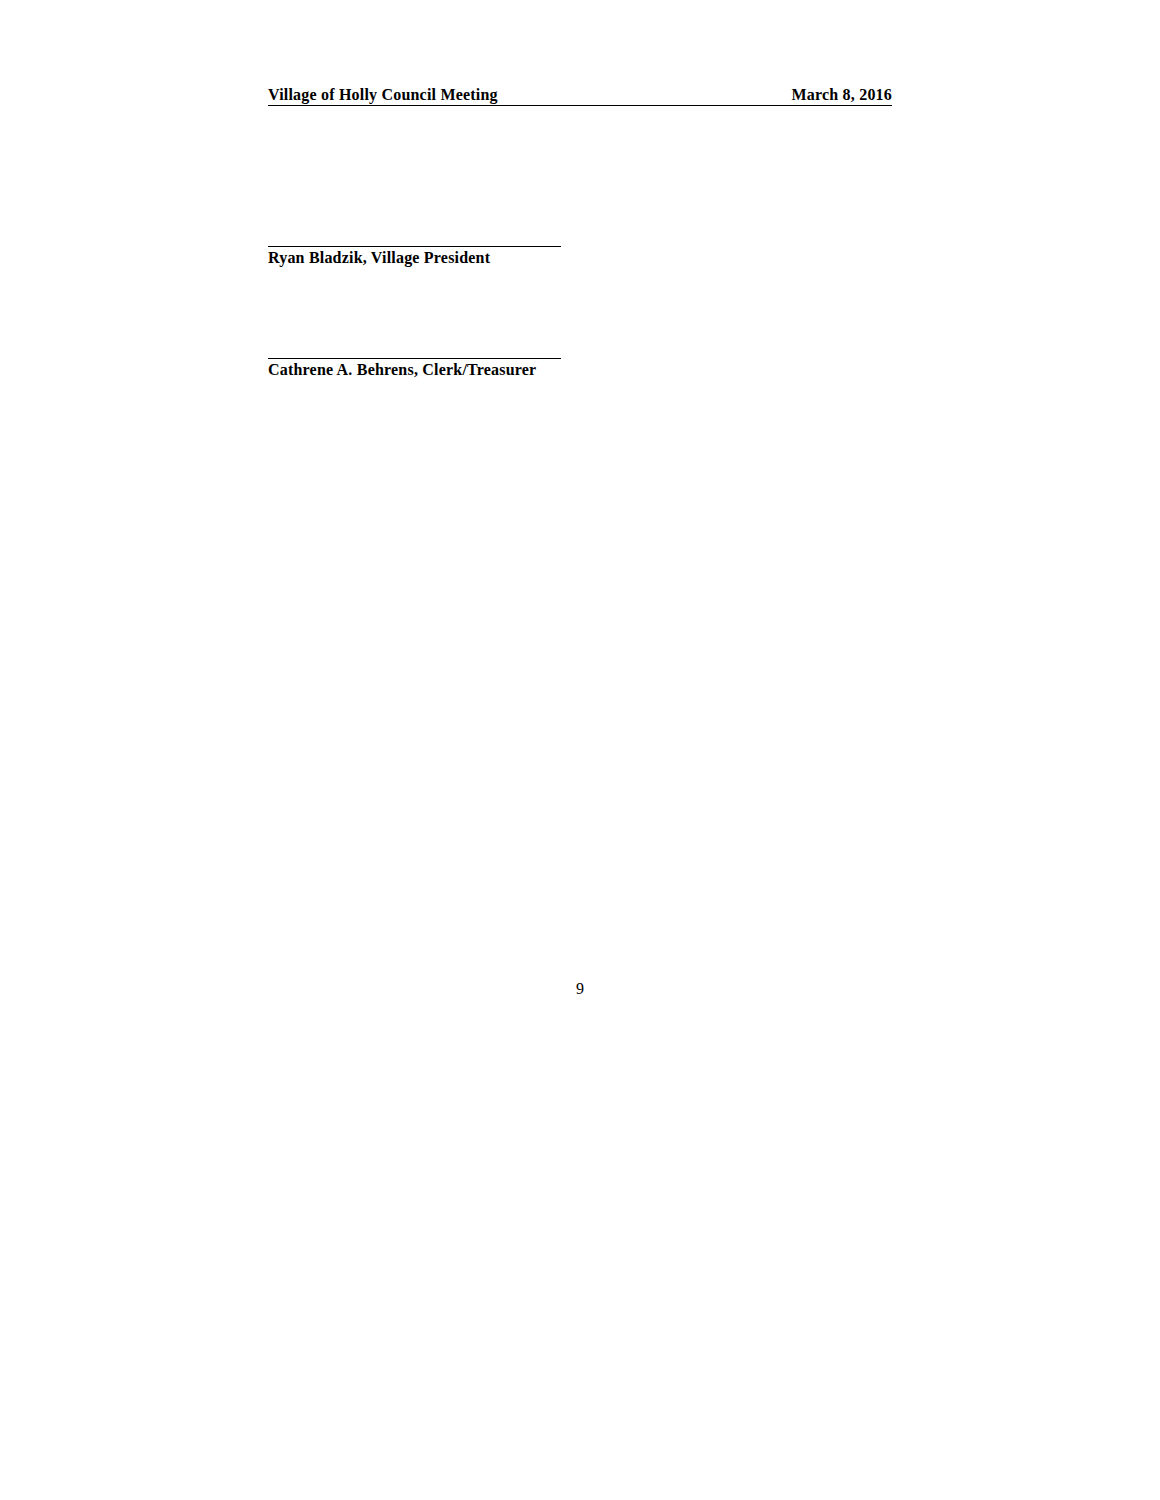Village of Holly Council Meeting March 8, 2016
Ryan Bladzik, Village President
Cathrene A. Behrens, Clerk/Treasurer
9